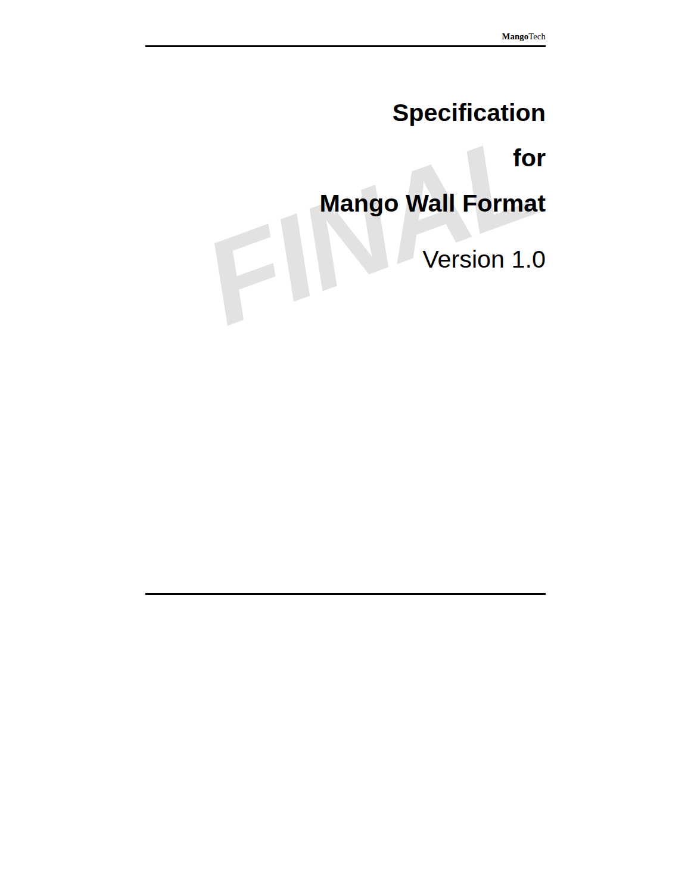Mango Tech
FINAL
Specification
for
Mango Wall Format
Version 1.0